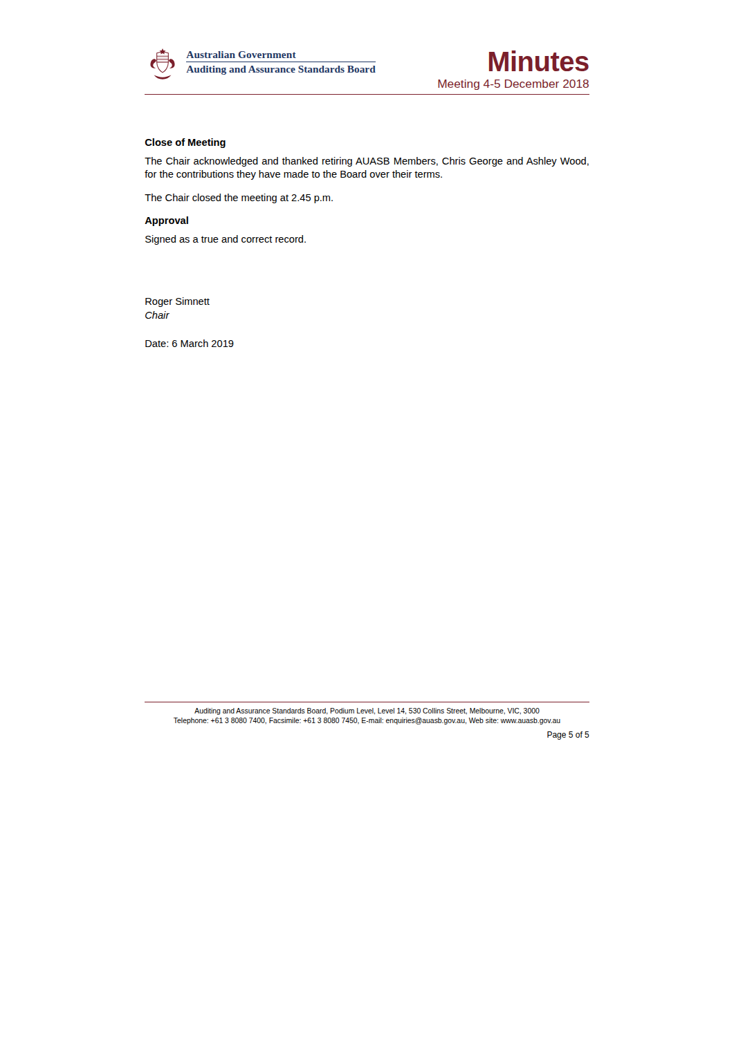Australian Government
Auditing and Assurance Standards Board
Minutes
Meeting 4-5 December 2018
Close of Meeting
The Chair acknowledged and thanked retiring AUASB Members, Chris George and Ashley Wood, for the contributions they have made to the Board over their terms.
The Chair closed the meeting at 2.45 p.m.
Approval
Signed as a true and correct record.
Roger Simnett
Chair
Date: 6 March 2019
Auditing and Assurance Standards Board, Podium Level, Level 14, 530 Collins Street, Melbourne, VIC, 3000
Telephone: +61 3 8080 7400, Facsimile: +61 3 8080 7450, E-mail: enquiries@auasb.gov.au, Web site: www.auasb.gov.au
Page 5 of 5